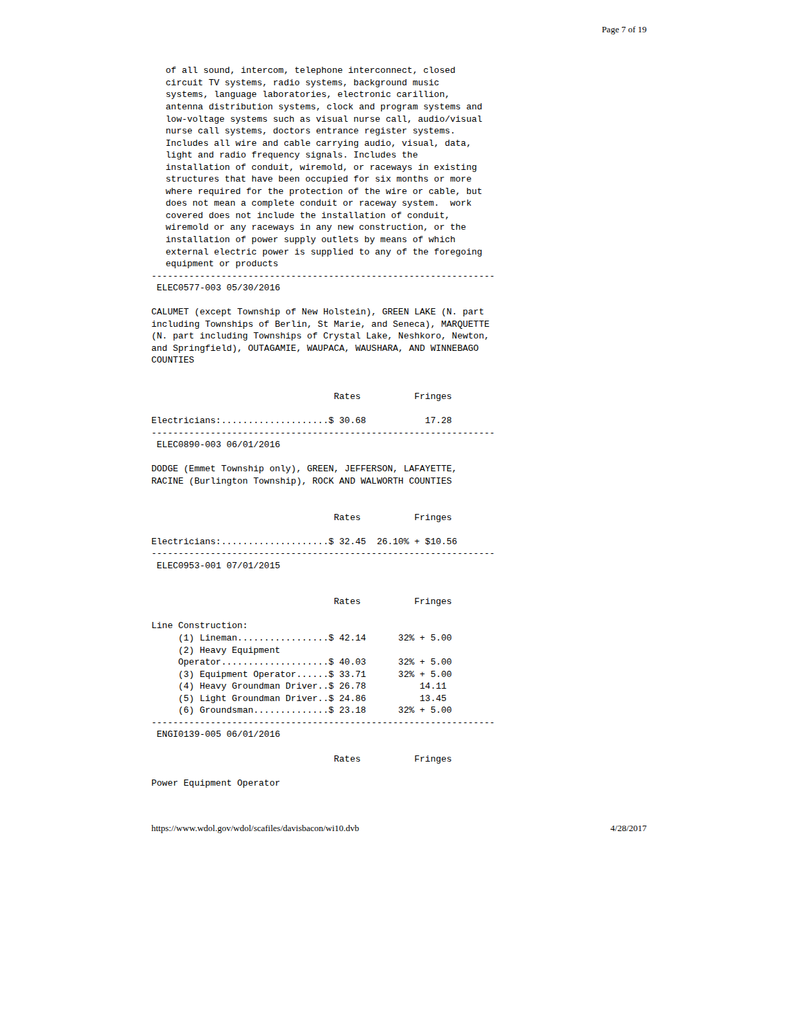Page 7 of 19
of all sound, intercom, telephone interconnect, closed
circuit TV systems, radio systems, background music
systems, language laboratories, electronic carillion,
antenna distribution systems, clock and program systems and
low-voltage systems such as visual nurse call, audio/visual
nurse call systems, doctors entrance register systems.
Includes all wire and cable carrying audio, visual, data,
light and radio frequency signals. Includes the
installation of conduit, wiremold, or raceways in existing
structures that have been occupied for six months or more
where required for the protection of the wire or cable, but
does not mean a complete conduit or raceway system.  work
covered does not include the installation of conduit,
wiremold or any raceways in any new construction, or the
installation of power supply outlets by means of which
external electric power is supplied to any of the foregoing
equipment or products
----------------------------------------------------------------
 ELEC0577-003 05/30/2016

CALUMET (except Township of New Holstein), GREEN LAKE (N. part
including Townships of Berlin, St Marie, and Seneca), MARQUETTE
(N. part including Townships of Crystal Lake, Neshkoro, Newton,
and Springfield), OUTAGAMIE, WAUPACA, WAUSHARA, AND WINNEBAGO
COUNTIES


                                  Rates          Fringes

Electricians:....................$ 30.68           17.28
----------------------------------------------------------------
 ELEC0890-003 06/01/2016

DODGE (Emmet Township only), GREEN, JEFFERSON, LAFAYETTE,
RACINE (Burlington Township), ROCK AND WALWORTH COUNTIES


                                  Rates          Fringes

Electricians:....................$ 32.45  26.10% + $10.56
----------------------------------------------------------------
 ELEC0953-001 07/01/2015


                                  Rates          Fringes

Line Construction:
     (1) Lineman.................$ 42.14      32% + 5.00
     (2) Heavy Equipment
     Operator....................$ 40.03      32% + 5.00
     (3) Equipment Operator......$ 33.71      32% + 5.00
     (4) Heavy Groundman Driver..$ 26.78          14.11
     (5) Light Groundman Driver..$ 24.86          13.45
     (6) Groundsman..............$ 23.18      32% + 5.00
----------------------------------------------------------------
 ENGI0139-005 06/01/2016

                                  Rates          Fringes

Power Equipment Operator
https://www.wdol.gov/wdol/scafiles/davisbacon/wi10.dvb 4/28/2017